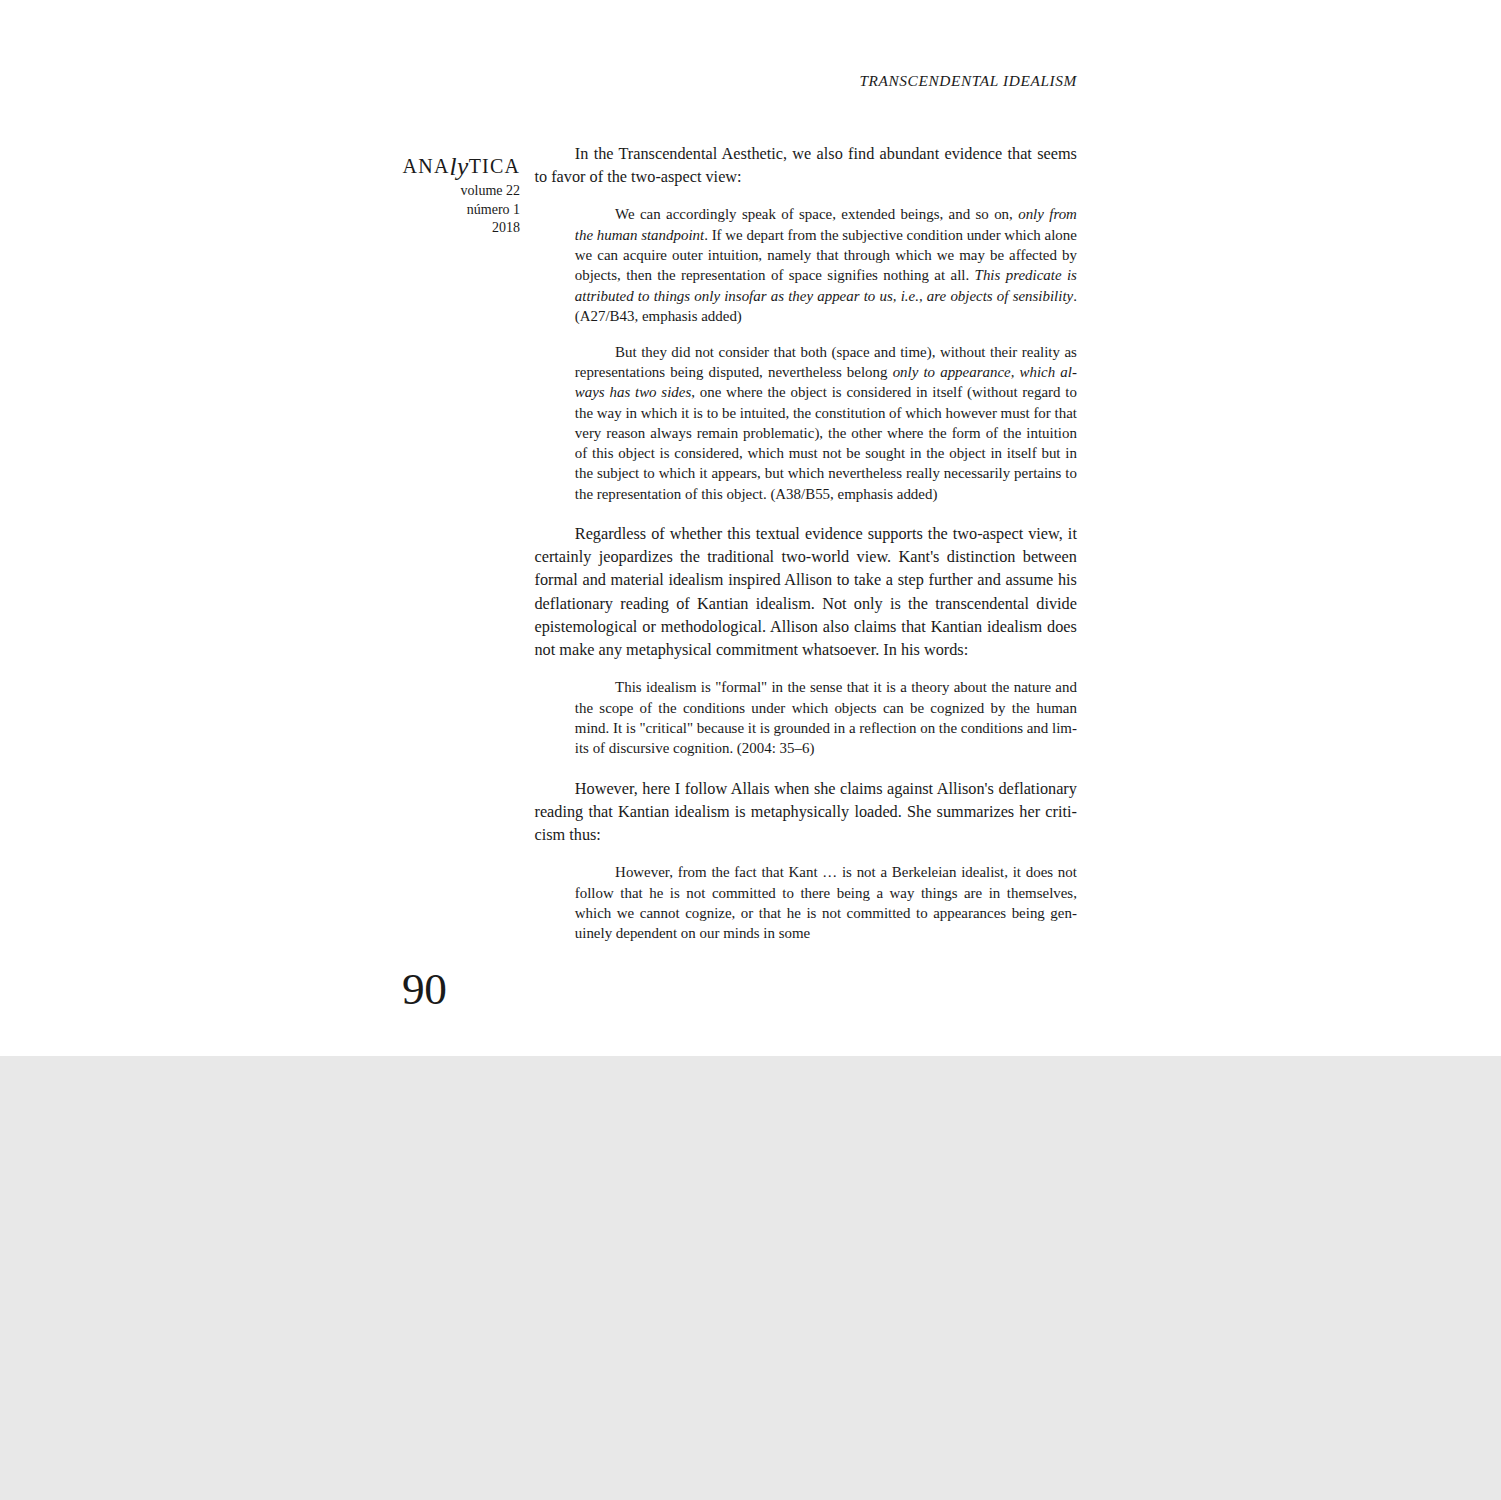TRANSCENDENTAL IDEALISM
ANA ly TICA
volume 22
número 1
2018
In the Transcendental Aesthetic, we also find abundant evidence that seems to favor of the two-aspect view:
We can accordingly speak of space, extended beings, and so on, only from the human standpoint. If we depart from the subjective condition under which alone we can acquire outer intuition, namely that through which we may be affected by objects, then the representation of space signifies nothing at all. This predicate is attributed to things only insofar as they appear to us, i.e., are objects of sensibility. (A27/B43, emphasis added)
But they did not consider that both (space and time), without their reality as representations being disputed, nevertheless belong only to appearance, which always has two sides, one where the object is considered in itself (without regard to the way in which it is to be intuited, the constitution of which however must for that very reason always remain problematic), the other where the form of the intuition of this object is considered, which must not be sought in the object in itself but in the subject to which it appears, but which nevertheless really necessarily pertains to the representation of this object. (A38/B55, emphasis added)
Regardless of whether this textual evidence supports the two-aspect view, it certainly jeopardizes the traditional two-world view. Kant's distinction between formal and material idealism inspired Allison to take a step further and assume his deflationary reading of Kantian idealism. Not only is the transcendental divide epistemological or methodological. Allison also claims that Kantian idealism does not make any metaphysical commitment whatsoever. In his words:
This idealism is "formal" in the sense that it is a theory about the nature and the scope of the conditions under which objects can be cognized by the human mind. It is "critical" because it is grounded in a reflection on the conditions and limits of discursive cognition. (2004: 35–6)
However, here I follow Allais when she claims against Allison's deflationary reading that Kantian idealism is metaphysically loaded. She summarizes her criticism thus:
However, from the fact that Kant … is not a Berkeleian idealist, it does not follow that he is not committed to there being a way things are in themselves, which we cannot cognize, or that he is not committed to appearances being genuinely dependent on our minds in some
90